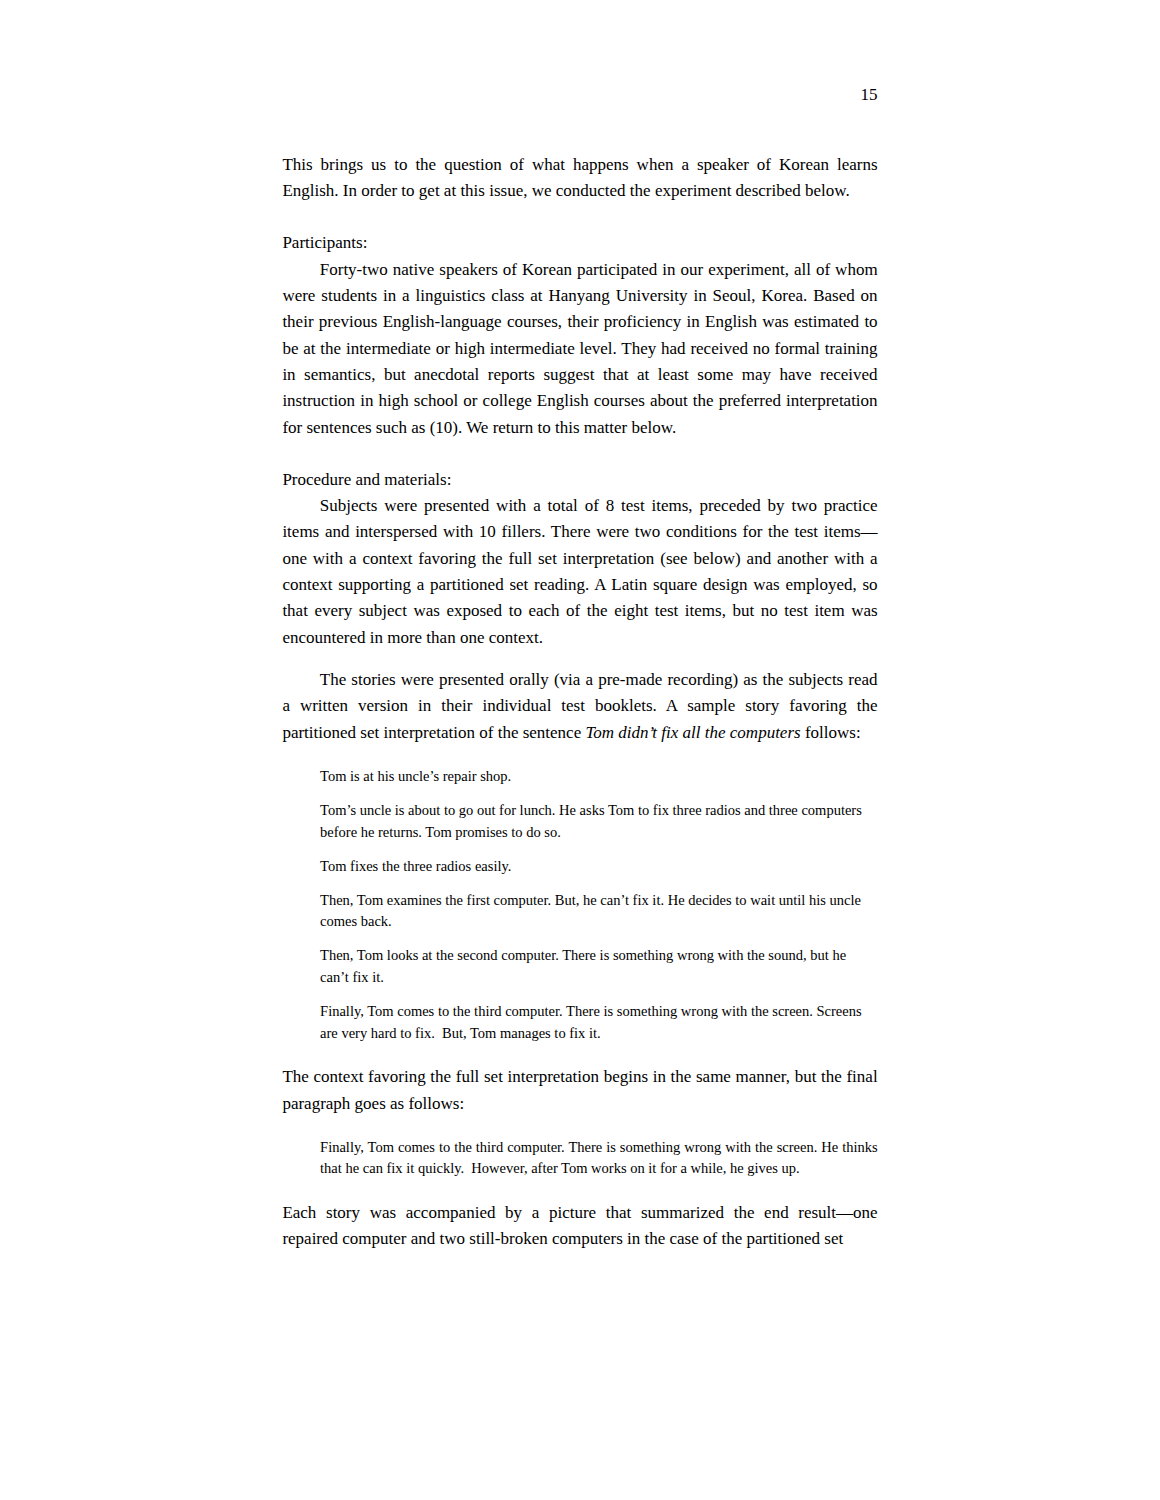15
This brings us to the question of what happens when a speaker of Korean learns English. In order to get at this issue, we conducted the experiment described below.
Participants:
Forty-two native speakers of Korean participated in our experiment, all of whom were students in a linguistics class at Hanyang University in Seoul, Korea. Based on their previous English-language courses, their proficiency in English was estimated to be at the intermediate or high intermediate level. They had received no formal training in semantics, but anecdotal reports suggest that at least some may have received instruction in high school or college English courses about the preferred interpretation for sentences such as (10). We return to this matter below.
Procedure and materials:
Subjects were presented with a total of 8 test items, preceded by two practice items and interspersed with 10 fillers. There were two conditions for the test items—one with a context favoring the full set interpretation (see below) and another with a context supporting a partitioned set reading. A Latin square design was employed, so that every subject was exposed to each of the eight test items, but no test item was encountered in more than one context.
The stories were presented orally (via a pre-made recording) as the subjects read a written version in their individual test booklets. A sample story favoring the partitioned set interpretation of the sentence Tom didn’t fix all the computers follows:
Tom is at his uncle’s repair shop.
Tom’s uncle is about to go out for lunch. He asks Tom to fix three radios and three computers before he returns. Tom promises to do so.
Tom fixes the three radios easily.
Then, Tom examines the first computer. But, he can’t fix it. He decides to wait until his uncle comes back.
Then, Tom looks at the second computer. There is something wrong with the sound, but he can’t fix it.
Finally, Tom comes to the third computer. There is something wrong with the screen. Screens are very hard to fix. But, Tom manages to fix it.
The context favoring the full set interpretation begins in the same manner, but the final paragraph goes as follows:
Finally, Tom comes to the third computer. There is something wrong with the screen. He thinks that he can fix it quickly. However, after Tom works on it for a while, he gives up.
Each story was accompanied by a picture that summarized the end result—one repaired computer and two still-broken computers in the case of the partitioned set